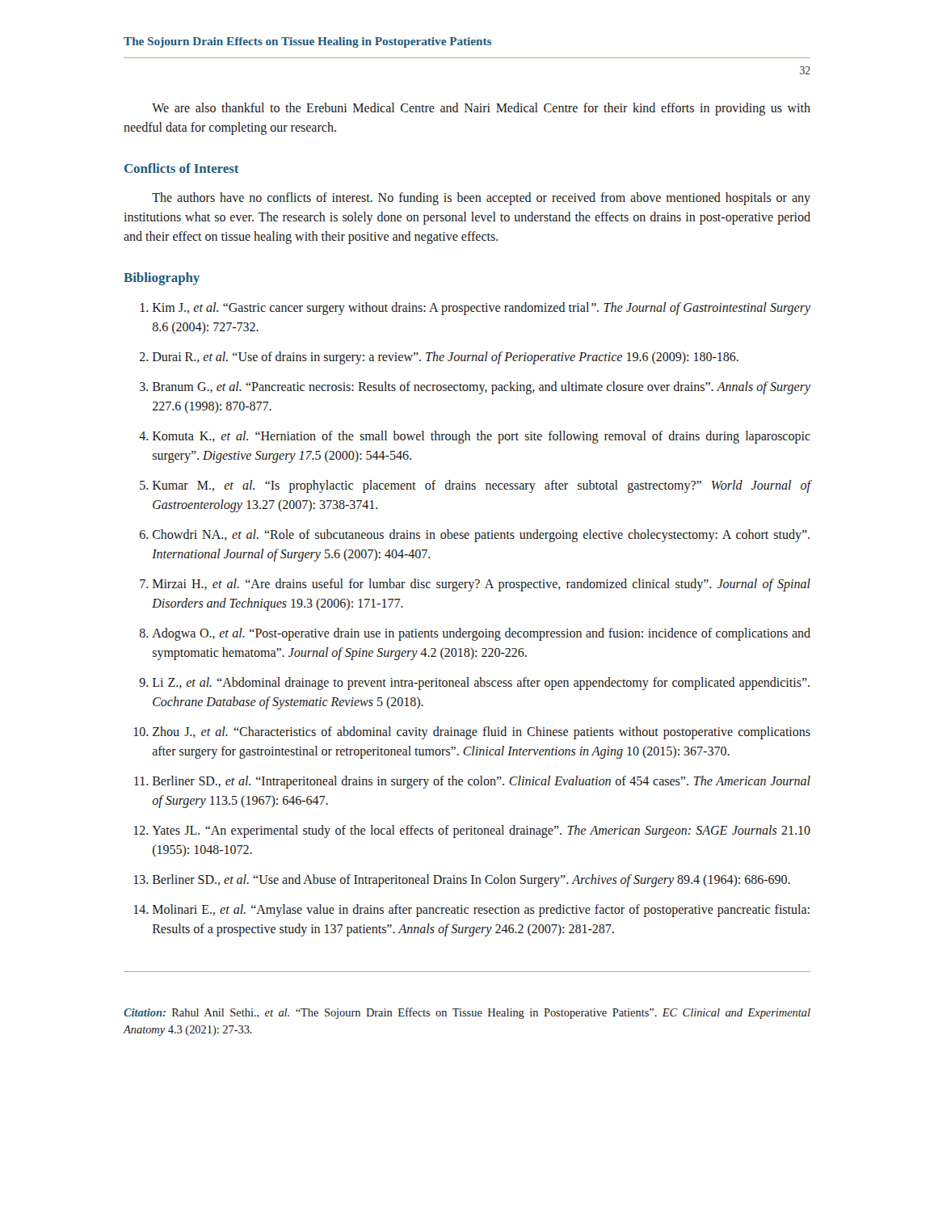The Sojourn Drain Effects on Tissue Healing in Postoperative Patients
32
We are also thankful to the Erebuni Medical Centre and Nairi Medical Centre for their kind efforts in providing us with needful data for completing our research.
Conflicts of Interest
The authors have no conflicts of interest. No funding is been accepted or received from above mentioned hospitals or any institutions what so ever. The research is solely done on personal level to understand the effects on drains in post-operative period and their effect on tissue healing with their positive and negative effects.
Bibliography
Kim J., et al. “Gastric cancer surgery without drains: A prospective randomized trial”. The Journal of Gastrointestinal Surgery 8.6 (2004): 727-732.
Durai R., et al. “Use of drains in surgery: a review”. The Journal of Perioperative Practice 19.6 (2009): 180-186.
Branum G., et al. “Pancreatic necrosis: Results of necrosectomy, packing, and ultimate closure over drains”. Annals of Surgery 227.6 (1998): 870-877.
Komuta K., et al. “Herniation of the small bowel through the port site following removal of drains during laparoscopic surgery”. Digestive Surgery 17.5 (2000): 544-546.
Kumar M., et al. “Is prophylactic placement of drains necessary after subtotal gastrectomy?” World Journal of Gastroenterology 13.27 (2007): 3738-3741.
Chowdri NA., et al. “Role of subcutaneous drains in obese patients undergoing elective cholecystectomy: A cohort study”. International Journal of Surgery 5.6 (2007): 404-407.
Mirzai H., et al. “Are drains useful for lumbar disc surgery? A prospective, randomized clinical study”. Journal of Spinal Disorders and Techniques 19.3 (2006): 171-177.
Adogwa O., et al. “Post-operative drain use in patients undergoing decompression and fusion: incidence of complications and symptomatic hematoma”. Journal of Spine Surgery 4.2 (2018): 220-226.
Li Z., et al. “Abdominal drainage to prevent intra-peritoneal abscess after open appendectomy for complicated appendicitis”. Cochrane Database of Systematic Reviews 5 (2018).
Zhou J., et al. “Characteristics of abdominal cavity drainage fluid in Chinese patients without postoperative complications after surgery for gastrointestinal or retroperitoneal tumors”. Clinical Interventions in Aging 10 (2015): 367-370.
Berliner SD., et al. “Intraperitoneal drains in surgery of the colon”. Clinical Evaluation of 454 cases”. The American Journal of Surgery 113.5 (1967): 646-647.
Yates JL. “An experimental study of the local effects of peritoneal drainage”. The American Surgeon: SAGE Journals 21.10 (1955): 1048-1072.
Berliner SD., et al. “Use and Abuse of Intraperitoneal Drains In Colon Surgery”. Archives of Surgery 89.4 (1964): 686-690.
Molinari E., et al. “Amylase value in drains after pancreatic resection as predictive factor of postoperative pancreatic fistula: Results of a prospective study in 137 patients”. Annals of Surgery 246.2 (2007): 281-287.
Citation: Rahul Anil Sethi., et al. “The Sojourn Drain Effects on Tissue Healing in Postoperative Patients”. EC Clinical and Experimental Anatomy 4.3 (2021): 27-33.